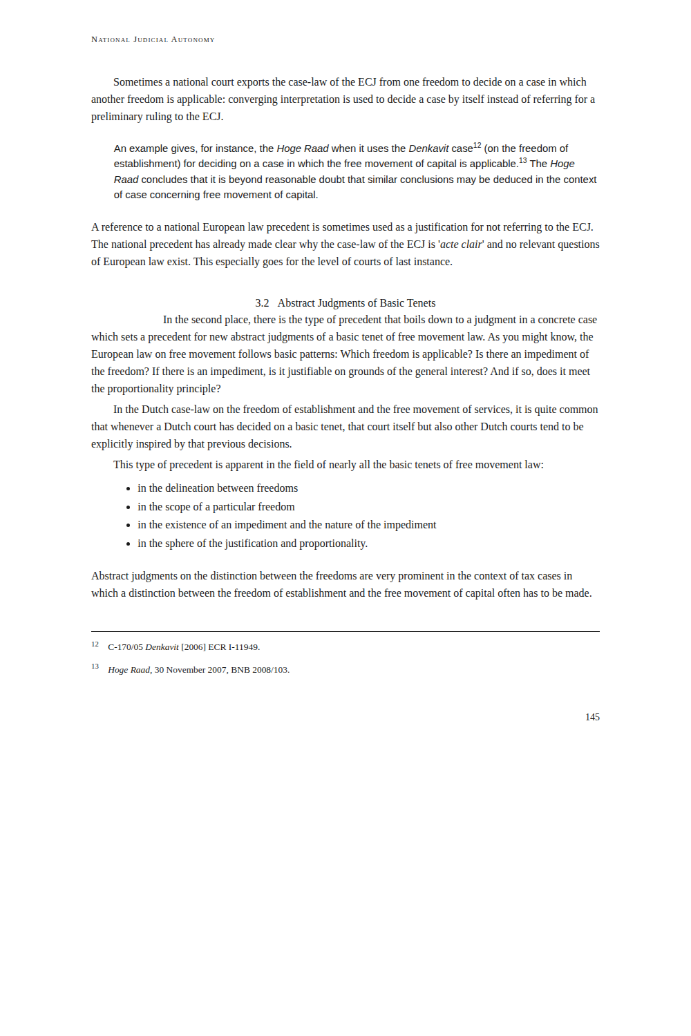National Judicial Autonomy
Sometimes a national court exports the case-law of the ECJ from one freedom to decide on a case in which another freedom is applicable: converging interpretation is used to decide a case by itself instead of referring for a preliminary ruling to the ECJ.
An example gives, for instance, the Hoge Raad when it uses the Denkavit case12 (on the freedom of establishment) for deciding on a case in which the free movement of capital is applicable.13 The Hoge Raad concludes that it is beyond reasonable doubt that similar conclusions may be deduced in the context of case concerning free movement of capital.
A reference to a national European law precedent is sometimes used as a justification for not referring to the ECJ. The national precedent has already made clear why the case-law of the ECJ is 'acte clair' and no relevant questions of European law exist. This especially goes for the level of courts of last instance.
3.2 Abstract Judgments of Basic Tenets
In the second place, there is the type of precedent that boils down to a judgment in a concrete case which sets a precedent for new abstract judgments of a basic tenet of free movement law. As you might know, the European law on free movement follows basic patterns: Which freedom is applicable? Is there an impediment of the freedom? If there is an impediment, is it justifiable on grounds of the general interest? And if so, does it meet the proportionality principle?
In the Dutch case-law on the freedom of establishment and the free movement of services, it is quite common that whenever a Dutch court has decided on a basic tenet, that court itself but also other Dutch courts tend to be explicitly inspired by that previous decisions.
This type of precedent is apparent in the field of nearly all the basic tenets of free movement law:
in the delineation between freedoms
in the scope of a particular freedom
in the existence of an impediment and the nature of the impediment
in the sphere of the justification and proportionality.
Abstract judgments on the distinction between the freedoms are very prominent in the context of tax cases in which a distinction between the freedom of establishment and the free movement of capital often has to be made.
12 C-170/05 Denkavit [2006] ECR I-11949.
13 Hoge Raad, 30 November 2007, BNB 2008/103.
145